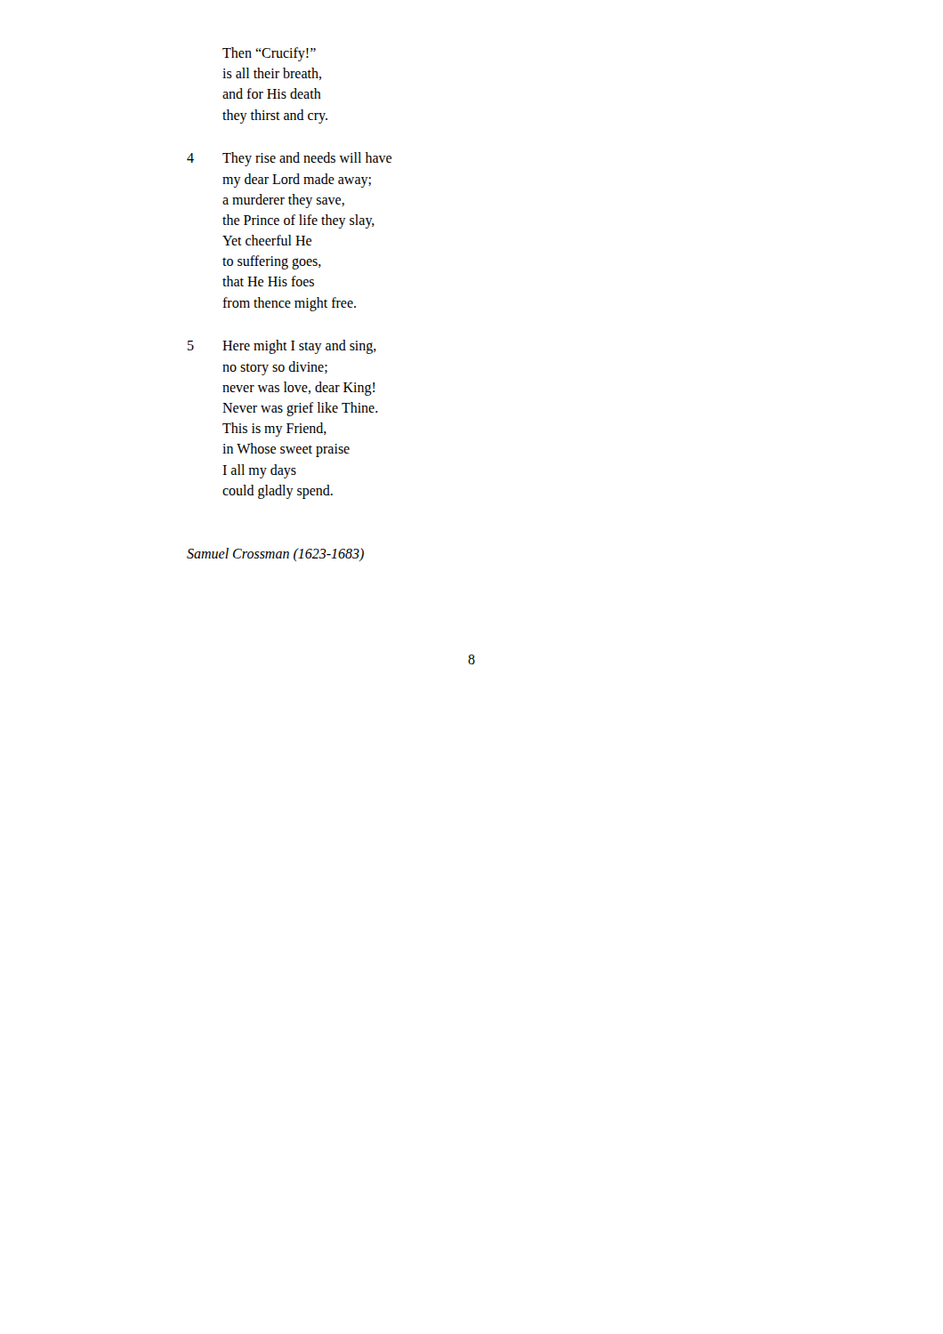Then “Crucify!”
is all their breath,
and for His death
they thirst and cry.
4
They rise and needs will have
my dear Lord made away;
a murderer they save,
the Prince of life they slay,
Yet cheerful He
to suffering goes,
that He His foes
from thence might free.
5
Here might I stay and sing,
no story so divine;
never was love, dear King!
Never was grief like Thine.
This is my Friend,
in Whose sweet praise
I all my days
could gladly spend.
Samuel Crossman (1623-1683)
8